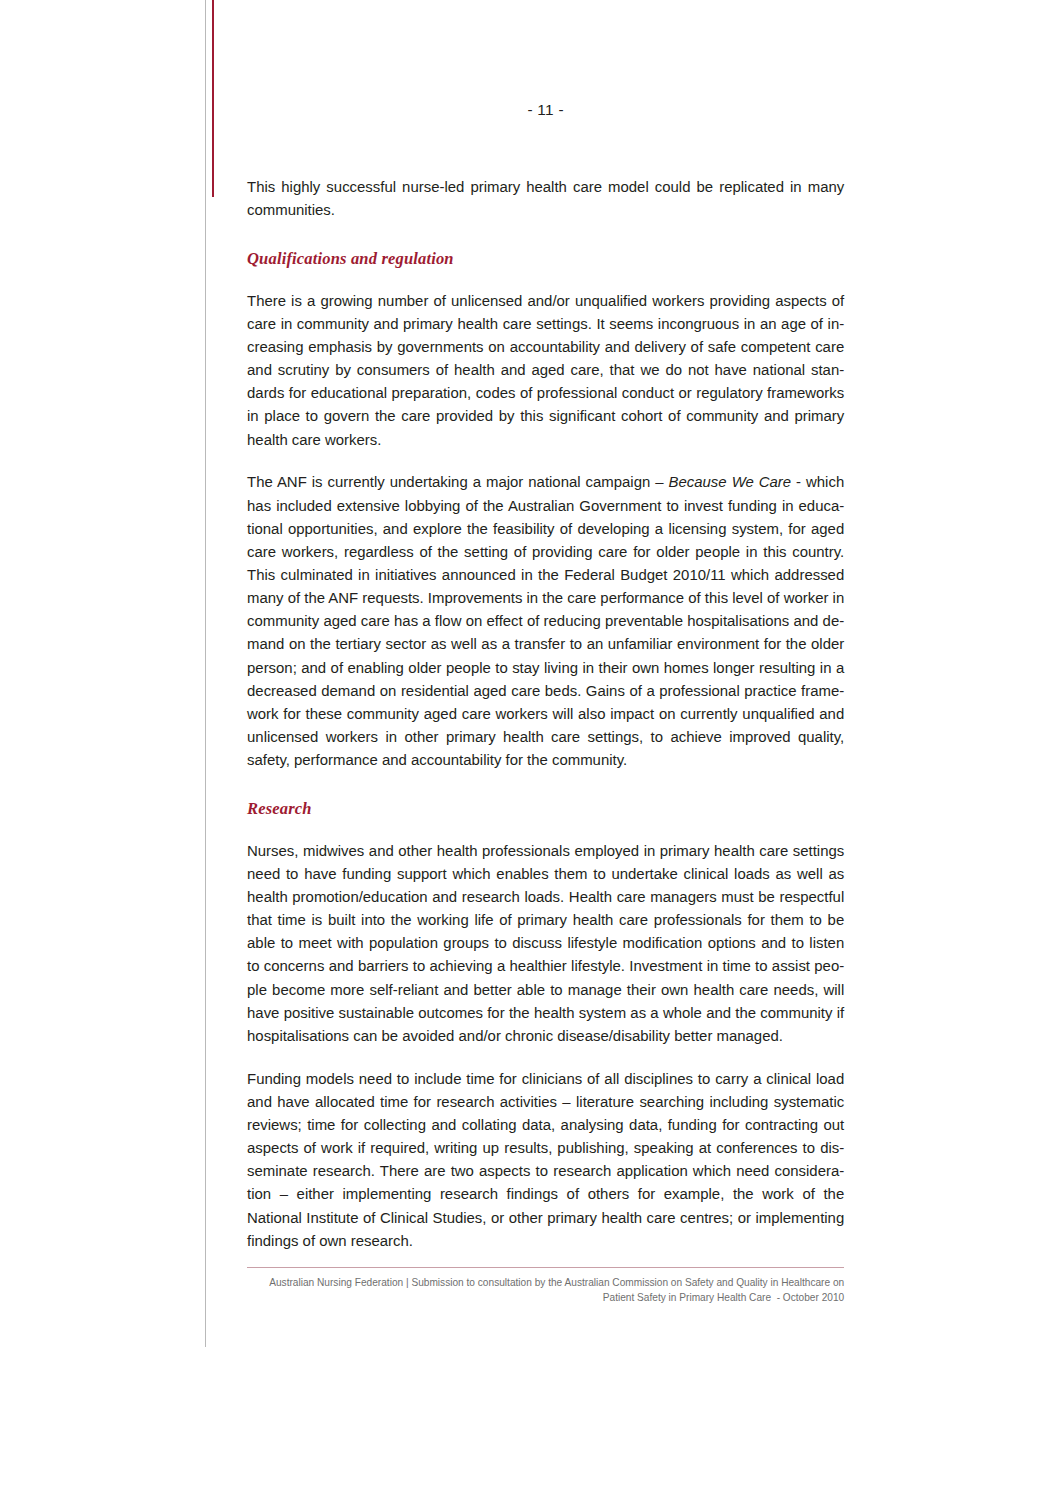- 11 -
This highly successful nurse-led primary health care model could be replicated in many communities.
Qualifications and regulation
There is a growing number of unlicensed and/or unqualified workers providing aspects of care in community and primary health care settings. It seems incongruous in an age of increasing emphasis by governments on accountability and delivery of safe competent care and scrutiny by consumers of health and aged care, that we do not have national standards for educational preparation, codes of professional conduct or regulatory frameworks in place to govern the care provided by this significant cohort of community and primary health care workers.
The ANF is currently undertaking a major national campaign – Because We Care - which has included extensive lobbying of the Australian Government to invest funding in educational opportunities, and explore the feasibility of developing a licensing system, for aged care workers, regardless of the setting of providing care for older people in this country. This culminated in initiatives announced in the Federal Budget 2010/11 which addressed many of the ANF requests. Improvements in the care performance of this level of worker in community aged care has a flow on effect of reducing preventable hospitalisations and demand on the tertiary sector as well as a transfer to an unfamiliar environment for the older person; and of enabling older people to stay living in their own homes longer resulting in a decreased demand on residential aged care beds. Gains of a professional practice framework for these community aged care workers will also impact on currently unqualified and unlicensed workers in other primary health care settings, to achieve improved quality, safety, performance and accountability for the community.
Research
Nurses, midwives and other health professionals employed in primary health care settings need to have funding support which enables them to undertake clinical loads as well as health promotion/education and research loads. Health care managers must be respectful that time is built into the working life of primary health care professionals for them to be able to meet with population groups to discuss lifestyle modification options and to listen to concerns and barriers to achieving a healthier lifestyle. Investment in time to assist people become more self-reliant and better able to manage their own health care needs, will have positive sustainable outcomes for the health system as a whole and the community if hospitalisations can be avoided and/or chronic disease/disability better managed.
Funding models need to include time for clinicians of all disciplines to carry a clinical load and have allocated time for research activities – literature searching including systematic reviews; time for collecting and collating data, analysing data, funding for contracting out aspects of work if required, writing up results, publishing, speaking at conferences to disseminate research. There are two aspects to research application which need consideration – either implementing research findings of others for example, the work of the National Institute of Clinical Studies, or other primary health care centres; or implementing findings of own research.
Australian Nursing Federation | Submission to consultation by the Australian Commission on Safety and Quality in Healthcare on Patient Safety in Primary Health Care - October 2010